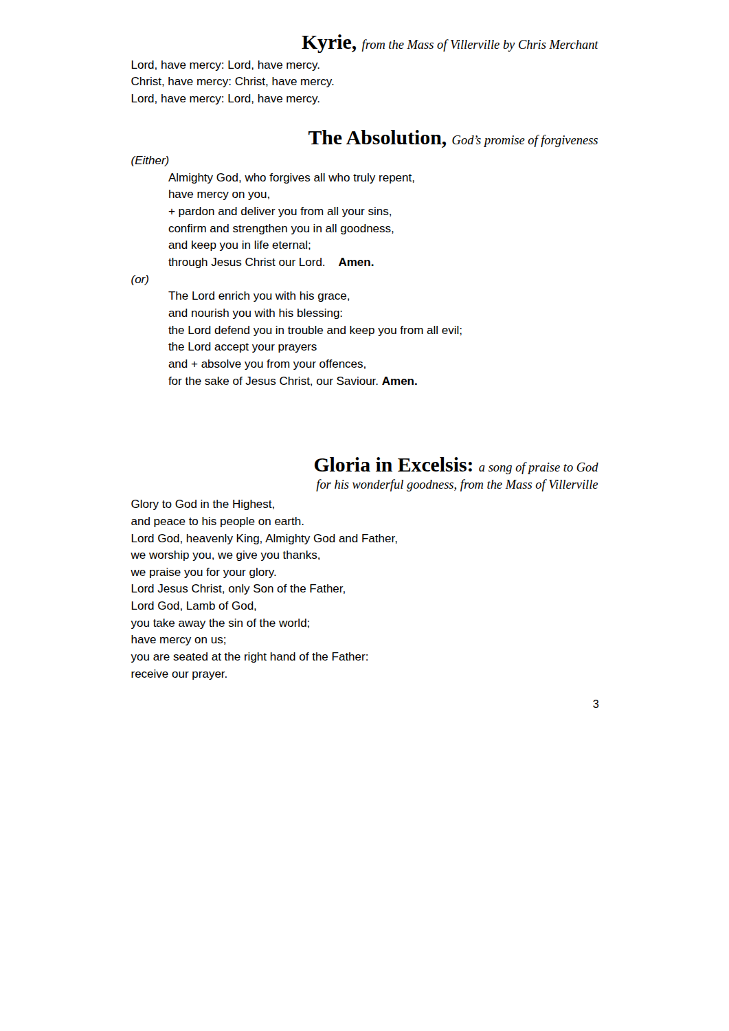Kyrie, from the Mass of Villerville by Chris Merchant
Lord, have mercy: Lord, have mercy.
Christ, have mercy: Christ, have mercy.
Lord, have mercy: Lord, have mercy.
The Absolution, God’s promise of forgiveness
(Either)
Almighty God, who forgives all who truly repent,
have mercy on you,
+ pardon and deliver you from all your sins,
confirm and strengthen you in all goodness,
and keep you in life eternal;
through Jesus Christ our Lord. Amen.
(or)
The Lord enrich you with his grace,
and nourish you with his blessing:
the Lord defend you in trouble and keep you from all evil;
the Lord accept your prayers
and + absolve you from your offences,
for the sake of Jesus Christ, our Saviour. Amen.
Gloria in Excelsis: a song of praise to God for his wonderful goodness, from the Mass of Villerville
Glory to God in the Highest,
and peace to his people on earth.
Lord God, heavenly King, Almighty God and Father,
we worship you, we give you thanks,
we praise you for your glory.
Lord Jesus Christ, only Son of the Father,
Lord God, Lamb of God,
you take away the sin of the world;
have mercy on us;
you are seated at the right hand of the Father:
receive our prayer.
3